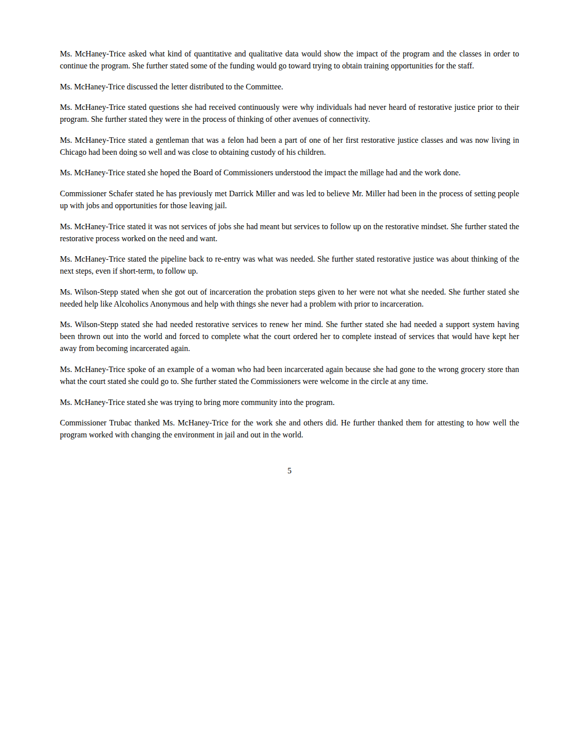Ms. McHaney-Trice asked what kind of quantitative and qualitative data would show the impact of the program and the classes in order to continue the program. She further stated some of the funding would go toward trying to obtain training opportunities for the staff.
Ms. McHaney-Trice discussed the letter distributed to the Committee.
Ms. McHaney-Trice stated questions she had received continuously were why individuals had never heard of restorative justice prior to their program. She further stated they were in the process of thinking of other avenues of connectivity.
Ms. McHaney-Trice stated a gentleman that was a felon had been a part of one of her first restorative justice classes and was now living in Chicago had been doing so well and was close to obtaining custody of his children.
Ms. McHaney-Trice stated she hoped the Board of Commissioners understood the impact the millage had and the work done.
Commissioner Schafer stated he has previously met Darrick Miller and was led to believe Mr. Miller had been in the process of setting people up with jobs and opportunities for those leaving jail.
Ms. McHaney-Trice stated it was not services of jobs she had meant but services to follow up on the restorative mindset. She further stated the restorative process worked on the need and want.
Ms. McHaney-Trice stated the pipeline back to re-entry was what was needed. She further stated restorative justice was about thinking of the next steps, even if short-term, to follow up.
Ms. Wilson-Stepp stated when she got out of incarceration the probation steps given to her were not what she needed. She further stated she needed help like Alcoholics Anonymous and help with things she never had a problem with prior to incarceration.
Ms. Wilson-Stepp stated she had needed restorative services to renew her mind. She further stated she had needed a support system having been thrown out into the world and forced to complete what the court ordered her to complete instead of services that would have kept her away from becoming incarcerated again.
Ms. McHaney-Trice spoke of an example of a woman who had been incarcerated again because she had gone to the wrong grocery store than what the court stated she could go to. She further stated the Commissioners were welcome in the circle at any time.
Ms. McHaney-Trice stated she was trying to bring more community into the program.
Commissioner Trubac thanked Ms. McHaney-Trice for the work she and others did. He further thanked them for attesting to how well the program worked with changing the environment in jail and out in the world.
5